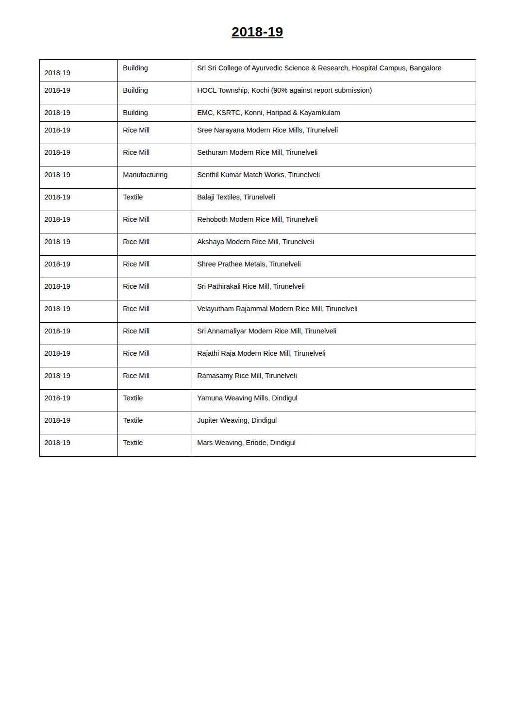2018-19
| 2018-19 | Building | Sri Sri College of Ayurvedic Science & Research, Hospital Campus, Bangalore |
| 2018-19 | Building | HOCL Township, Kochi (90% against report submission) |
| 2018-19 | Building | EMC, KSRTC, Konni, Haripad & Kayamkulam |
| 2018-19 | Rice Mill | Sree Narayana Modern Rice Mills, Tirunelveli |
| 2018-19 | Rice Mill | Sethuram Modern Rice Mill, Tirunelveli |
| 2018-19 | Manufacturing | Senthil Kumar Match Works, Tirunelveli |
| 2018-19 | Textile | Balaji Textiles, Tirunelveli |
| 2018-19 | Rice Mill | Rehoboth Modern Rice Mill, Tirunelveli |
| 2018-19 | Rice Mill | Akshaya Modern Rice Mill, Tirunelveli |
| 2018-19 | Rice Mill | Shree Prathee Metals, Tirunelveli |
| 2018-19 | Rice Mill | Sri Pathirakali Rice Mill, Tirunelveli |
| 2018-19 | Rice Mill | Velayutham Rajammal Modern Rice Mill, Tirunelveli |
| 2018-19 | Rice Mill | Sri Annamaliyar Modern Rice Mill, Tirunelveli |
| 2018-19 | Rice Mill | Rajathi Raja Modern Rice Mill, Tirunelveli |
| 2018-19 | Rice Mill | Ramasamy Rice Mill, Tirunelveli |
| 2018-19 | Textile | Yamuna Weaving Mills, Dindigul |
| 2018-19 | Textile | Jupiter Weaving, Dindigul |
| 2018-19 | Textile | Mars Weaving, Eriode, Dindigul |